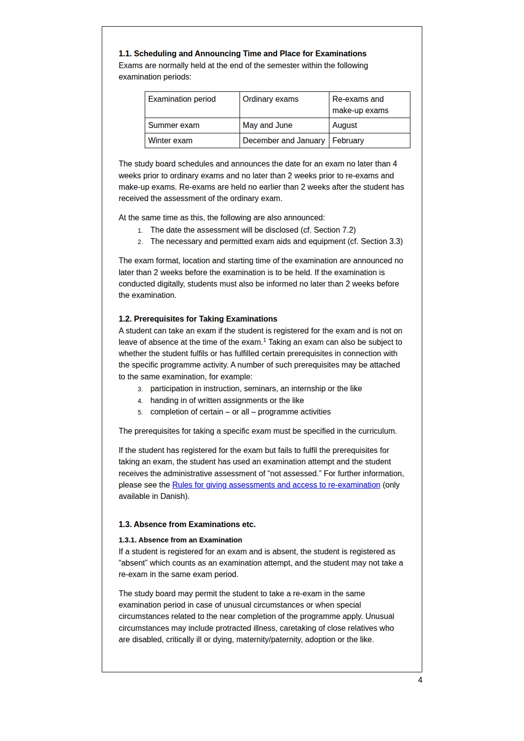1.1. Scheduling and Announcing Time and Place for Examinations
Exams are normally held at the end of the semester within the following examination periods:
| Examination period | Ordinary exams | Re-exams and make-up exams |
| Summer exam | May and June | August |
| Winter exam | December and January | February |
The study board schedules and announces the date for an exam no later than 4 weeks prior to ordinary exams and no later than 2 weeks prior to re-exams and make-up exams. Re-exams are held no earlier than 2 weeks after the student has received the assessment of the ordinary exam.
At the same time as this, the following are also announced:
The date the assessment will be disclosed (cf. Section 7.2)
The necessary and permitted exam aids and equipment (cf. Section 3.3)
The exam format, location and starting time of the examination are announced no later than 2 weeks before the examination is to be held. If the examination is conducted digitally, students must also be informed no later than 2 weeks before the examination.
1.2. Prerequisites for Taking Examinations
A student can take an exam if the student is registered for the exam and is not on leave of absence at the time of the exam.1 Taking an exam can also be subject to whether the student fulfils or has fulfilled certain prerequisites in connection with the specific programme activity. A number of such prerequisites may be attached to the same examination, for example:
participation in instruction, seminars, an internship or the like
handing in of written assignments or the like
completion of certain – or all – programme activities
The prerequisites for taking a specific exam must be specified in the curriculum.
If the student has registered for the exam but fails to fulfil the prerequisites for taking an exam, the student has used an examination attempt and the student receives the administrative assessment of “not assessed.” For further information, please see the Rules for giving assessments and access to re-examination (only available in Danish).
1.3. Absence from Examinations etc.
1.3.1. Absence from an Examination
If a student is registered for an exam and is absent, the student is registered as “absent” which counts as an examination attempt, and the student may not take a re-exam in the same exam period.
The study board may permit the student to take a re-exam in the same examination period in case of unusual circumstances or when special circumstances related to the near completion of the programme apply. Unusual circumstances may include protracted illness, caretaking of close relatives who are disabled, critically ill or dying, maternity/paternity, adoption or the like.
4